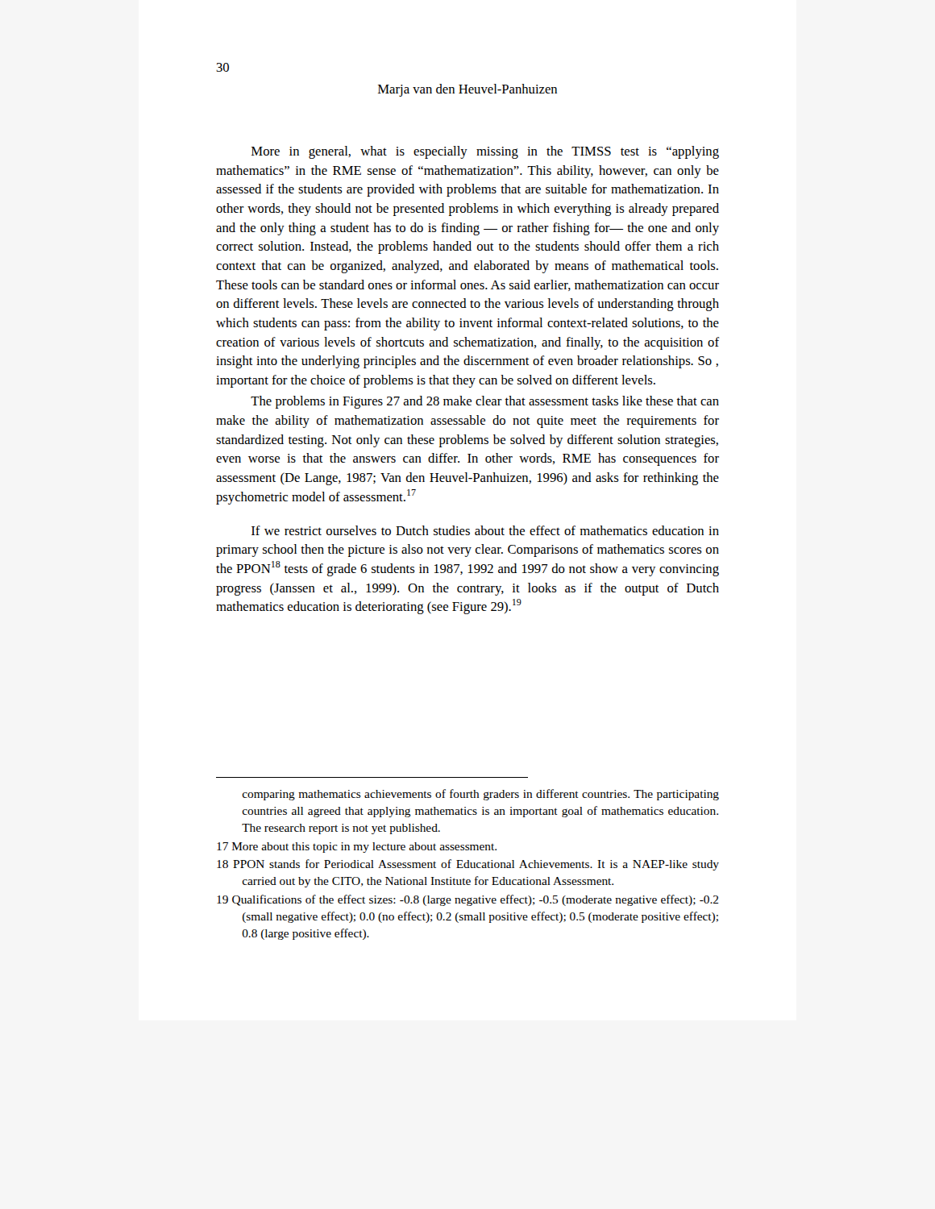30
Marja van den Heuvel-Panhuizen
More in general, what is especially missing in the TIMSS test is “applying mathematics” in the RME sense of “mathematization”. This ability, however, can only be assessed if the students are provided with problems that are suitable for mathematization. In other words, they should not be presented problems in which everything is already prepared and the only thing a student has to do is finding — or rather fishing for— the one and only correct solution. Instead, the problems handed out to the students should offer them a rich context that can be organized, analyzed, and elaborated by means of mathematical tools. These tools can be standard ones or informal ones. As said earlier, mathematization can occur on different levels. These levels are connected to the various levels of understanding through which students can pass: from the ability to invent informal context-related solutions, to the creation of various levels of shortcuts and schematization, and finally, to the acquisition of insight into the underlying principles and the discernment of even broader relationships. So , important for the choice of problems is that they can be solved on different levels.
The problems in Figures 27 and 28 make clear that assessment tasks like these that can make the ability of mathematization assessable do not quite meet the requirements for standardized testing. Not only can these problems be solved by different solution strategies, even worse is that the answers can differ. In other words, RME has consequences for assessment (De Lange, 1987; Van den Heuvel-Panhuizen, 1996) and asks for rethinking the psychometric model of assessment.17
If we restrict ourselves to Dutch studies about the effect of mathematics education in primary school then the picture is also not very clear. Comparisons of mathematics scores on the PPON18 tests of grade 6 students in 1987, 1992 and 1997 do not show a very convincing progress (Janssen et al., 1999). On the contrary, it looks as if the output of Dutch mathematics education is deteriorating (see Figure 29).19
comparing mathematics achievements of fourth graders in different countries. The participating countries all agreed that applying mathematics is an important goal of mathematics education. The research report is not yet published.
17 More about this topic in my lecture about assessment.
18 PPON stands for Periodical Assessment of Educational Achievements. It is a NAEP-like study carried out by the CITO, the National Institute for Educational Assessment.
19 Qualifications of the effect sizes: -0.8 (large negative effect); -0.5 (moderate negative effect); -0.2 (small negative effect); 0.0 (no effect); 0.2 (small positive effect); 0.5 (moderate positive effect); 0.8 (large positive effect).